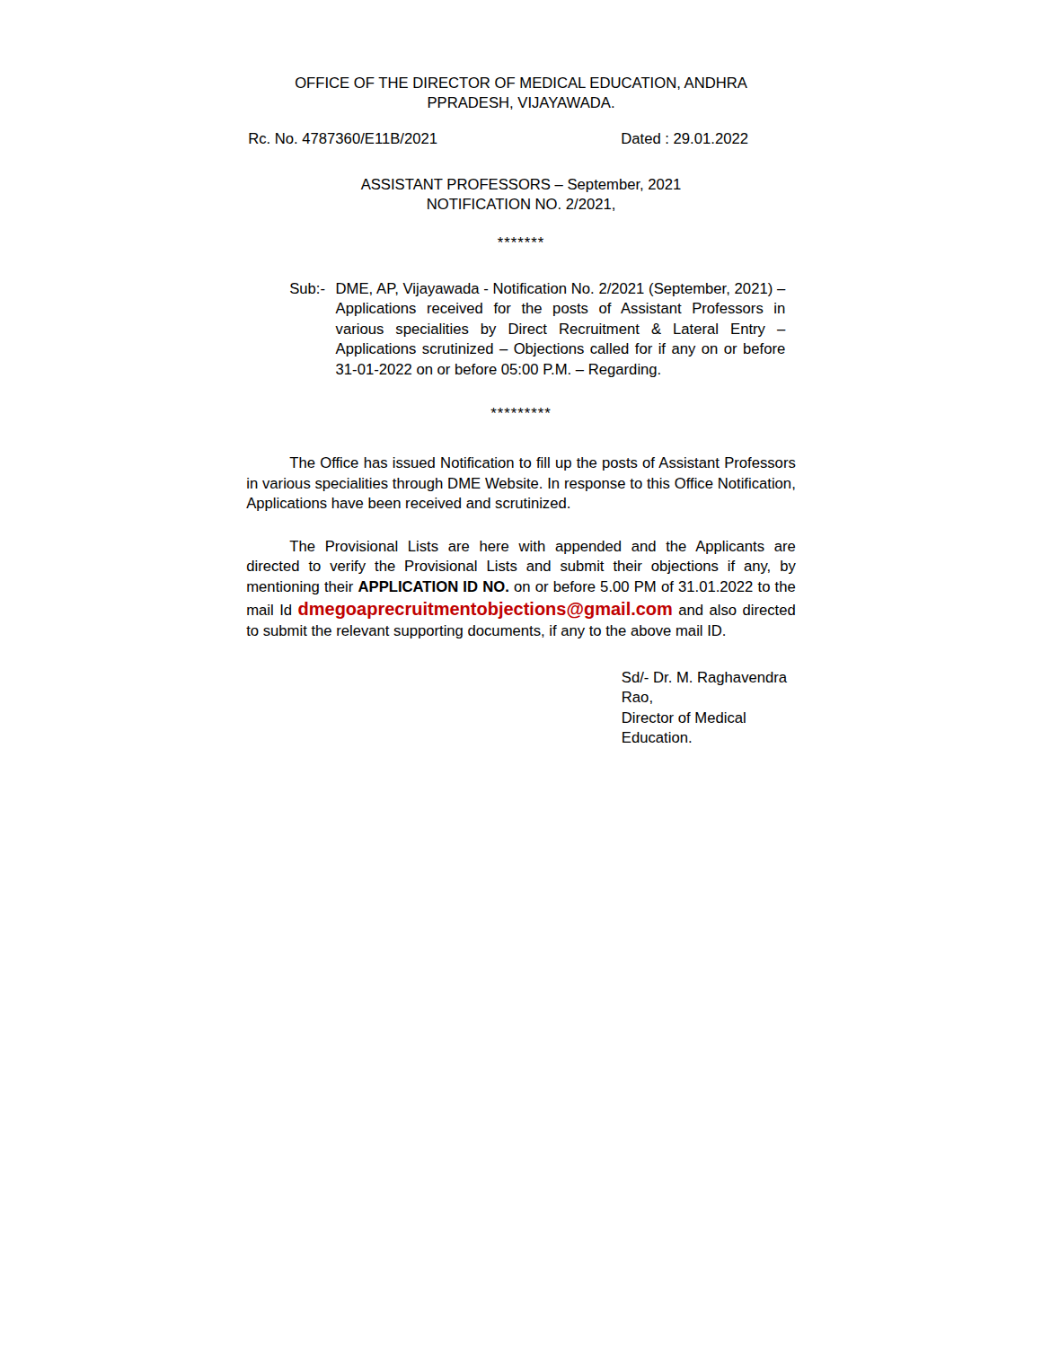OFFICE OF THE DIRECTOR OF MEDICAL EDUCATION, ANDHRA PPRADESH, VIJAYAWADA.
Rc. No. 4787360/E11B/2021
Dated : 29.01.2022
ASSISTANT PROFESSORS – September, 2021
NOTIFICATION NO. 2/2021,
*******
Sub:-
DME, AP, Vijayawada - Notification No. 2/2021 (September, 2021) – Applications received for the posts of Assistant Professors in various specialities by Direct Recruitment & Lateral Entry – Applications scrutinized – Objections called for if any on or before 31-01-2022 on or before 05:00 P.M. – Regarding.
*********
The Office has issued Notification to fill up the posts of Assistant Professors in various specialities through DME Website. In response to this Office Notification, Applications have been received and scrutinized.
The Provisional Lists are here with appended and the Applicants are directed to verify the Provisional Lists and submit their objections if any, by mentioning their APPLICATION ID NO. on or before 5.00 PM of 31.01.2022 to the mail Id dmegoaprecruitmentobjections@gmail.com and also directed to submit the relevant supporting documents, if any to the above mail ID.
Sd/- Dr. M. Raghavendra Rao,
Director of Medical Education.